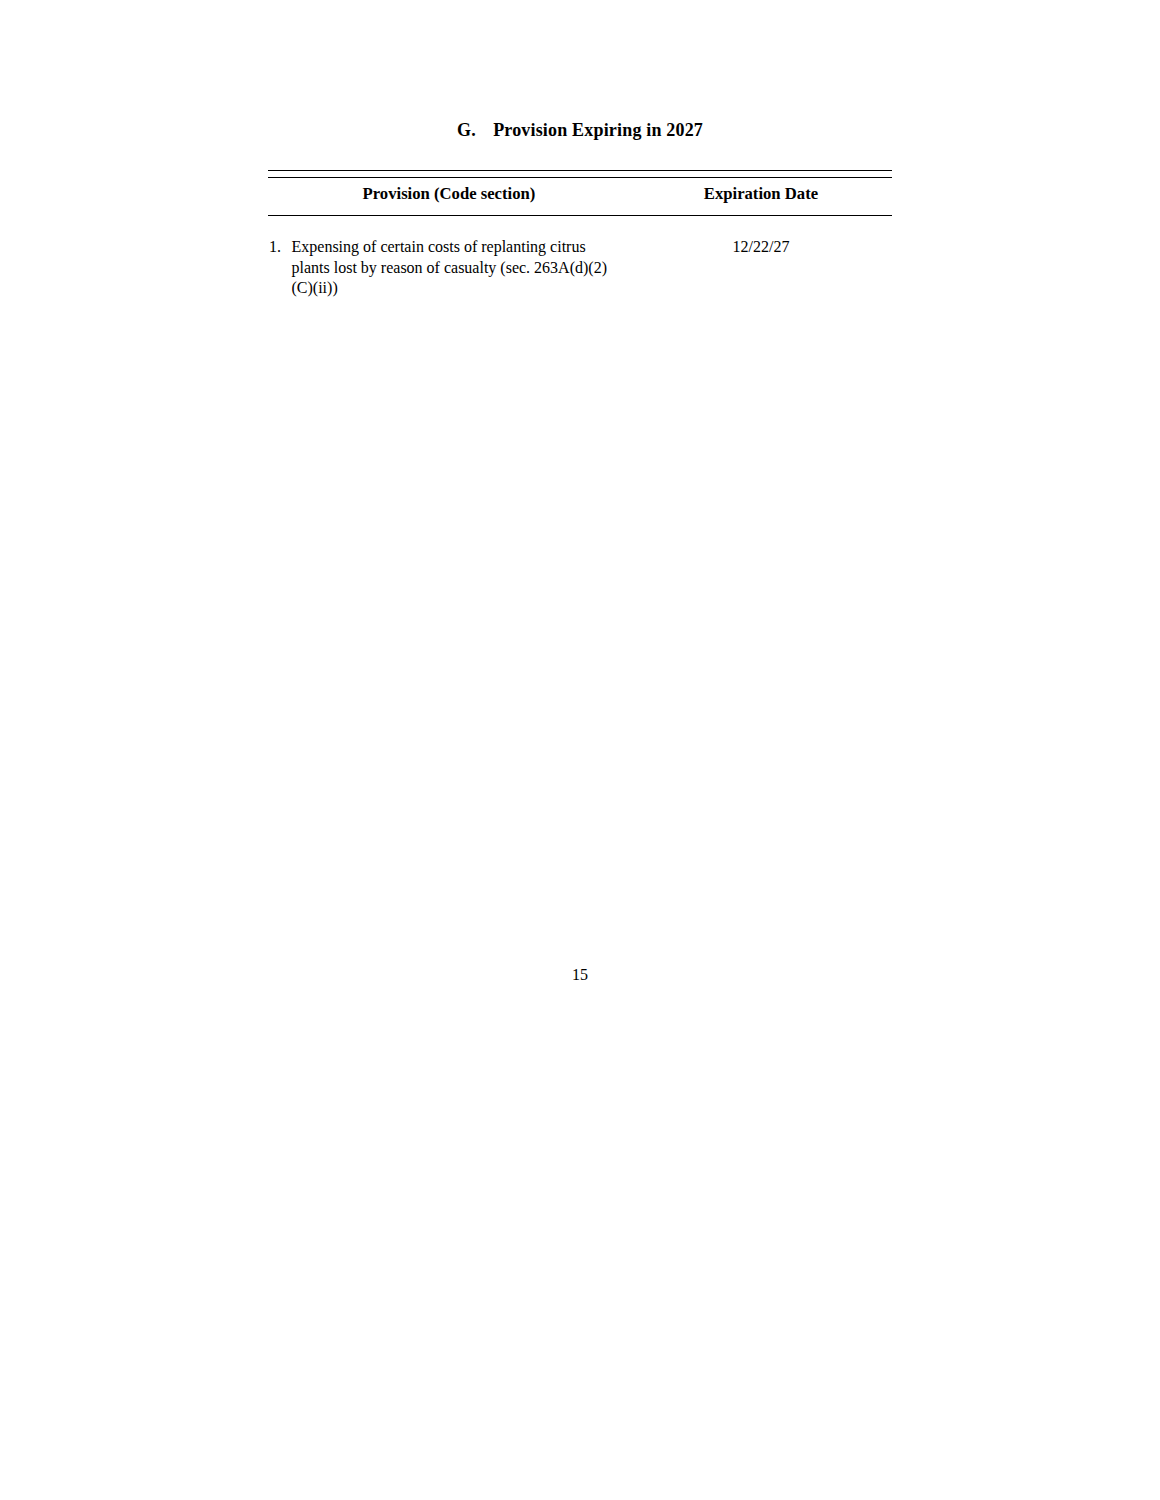G. Provision Expiring in 2027
| Provision (Code section) | Expiration Date |
| --- | --- |
| 1. | Expensing of certain costs of replanting citrus plants lost by reason of casualty (sec. 263A(d)(2)(C)(ii)) | 12/22/27 |
15